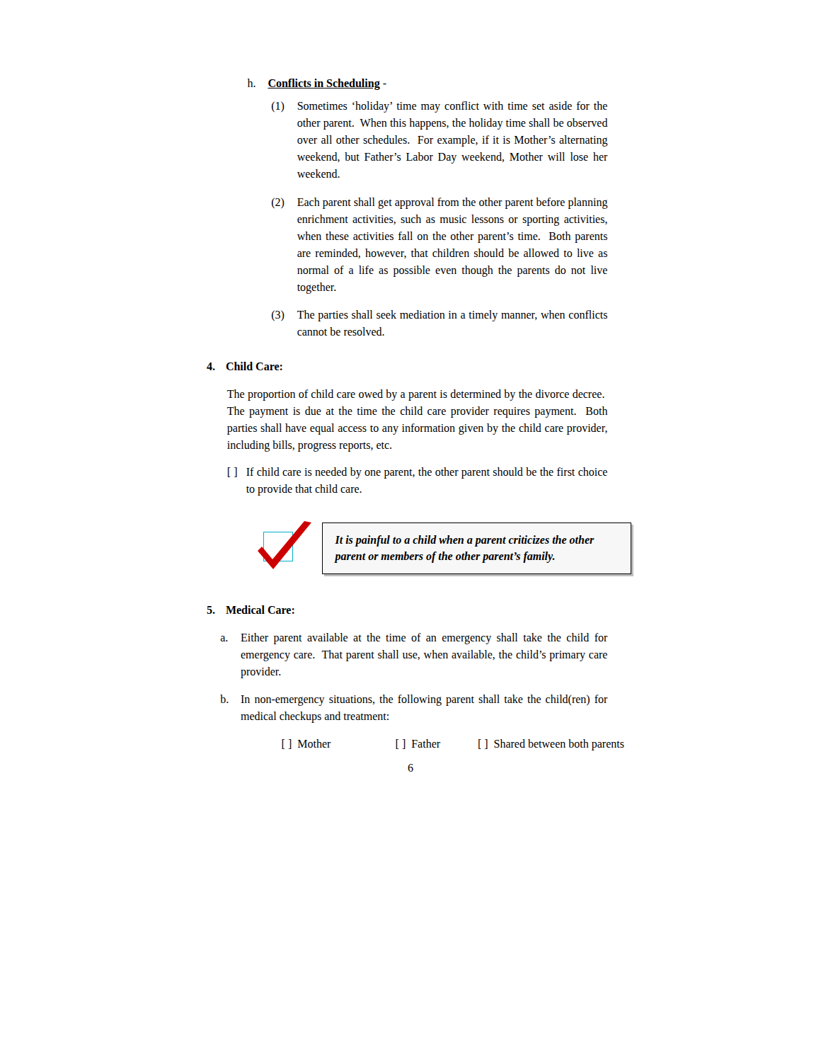h. Conflicts in Scheduling -
(1)
Sometimes ‘holiday’ time may conflict with time set aside for the other parent. When this happens, the holiday time shall be observed over all other schedules. For example, if it is Mother’s alternating weekend, but Father’s Labor Day weekend, Mother will lose her weekend.
(2)
Each parent shall get approval from the other parent before planning enrichment activities, such as music lessons or sporting activities, when these activities fall on the other parent’s time. Both parents are reminded, however, that children should be allowed to live as normal of a life as possible even though the parents do not live together.
(3)
The parties shall seek mediation in a timely manner, when conflicts cannot be resolved.
4. Child Care:
The proportion of child care owed by a parent is determined by the divorce decree. The payment is due at the time the child care provider requires payment. Both parties shall have equal access to any information given by the child care provider, including bills, progress reports, etc.
[ ]
If child care is needed by one parent, the other parent should be the first choice to provide that child care.
It is painful to a child when a parent criticizes the other parent or members of the other parent’s family.
5. Medical Care:
a.
Either parent available at the time of an emergency shall take the child for emergency care. That parent shall use, when available, the child’s primary care provider.
b.
In non-emergency situations, the following parent shall take the child(ren) for medical checkups and treatment:
[ ] Mother [ ] Father [ ] Shared between both parents
6